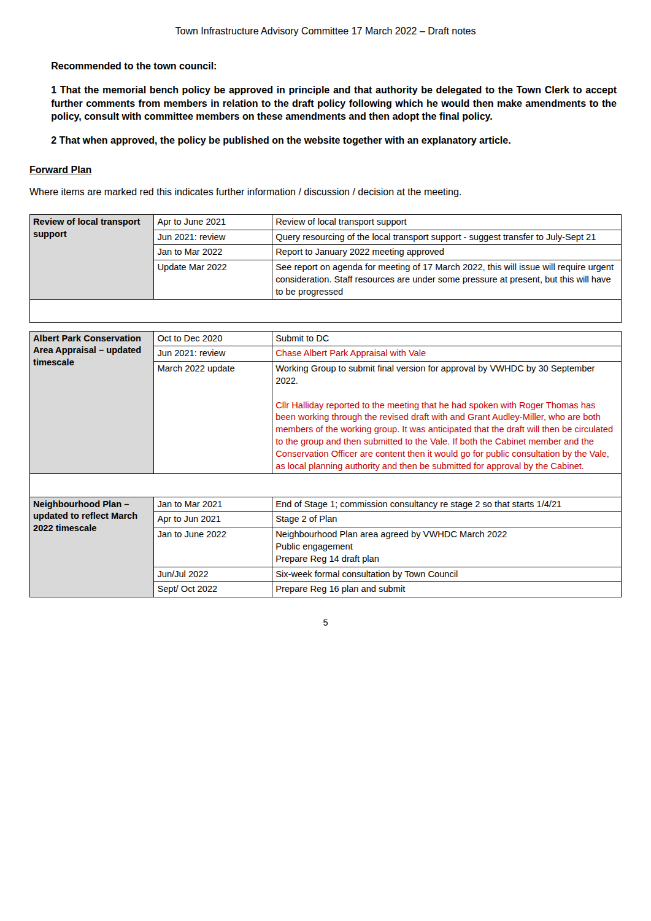Town Infrastructure Advisory Committee 17 March 2022 – Draft notes
Recommended to the town council:
1 That the memorial bench policy be approved in principle and that authority be delegated to the Town Clerk to accept further comments from members in relation to the draft policy following which he would then make amendments to the policy, consult with committee members on these amendments and then adopt the final policy.
2 That when approved, the policy be published on the website together with an explanatory article.
Forward Plan
Where items are marked red this indicates further information / discussion / decision at the meeting.
| Review of local transport support | Apr to June 2021 | Review of local transport support |
| Jun 2021: review | Query resourcing of the local transport support - suggest transfer to July-Sept 21 |
| Jan to Mar 2022 | Report to January 2022 meeting approved |
| Update Mar 2022 | See report on agenda for meeting of 17 March 2022, this will issue will require urgent consideration. Staff resources are under some pressure at present, but this will have to be progressed |
| Albert Park Conservation Area Appraisal – updated timescale | Oct to Dec 2020 | Submit to DC |
| Jun 2021: review | Chase Albert Park Appraisal with Vale |
| March 2022 update | Working Group to submit final version for approval by VWHDC by 30 September 2022. Cllr Halliday reported to the meeting that he had spoken with Roger Thomas has been working through the revised draft with and Grant Audley-Miller, who are both members of the working group. It was anticipated that the draft will then be circulated to the group and then submitted to the Vale. If both the Cabinet member and the Conservation Officer are content then it would go for public consultation by the Vale, as local planning authority and then be submitted for approval by the Cabinet. |
| Neighbourhood Plan – updated to reflect March 2022 timescale | Jan to Mar 2021 | End of Stage 1; commission consultancy re stage 2 so that starts 1/4/21 |
| Apr to Jun 2021 | Stage 2 of Plan |
| Jan to June 2022 | Neighbourhood Plan area agreed by VWHDC March 2022 Public engagement Prepare Reg 14 draft plan |
| Jun/Jul 2022 | Six-week formal consultation by Town Council |
| Sept/ Oct 2022 | Prepare Reg 16 plan and submit |
5